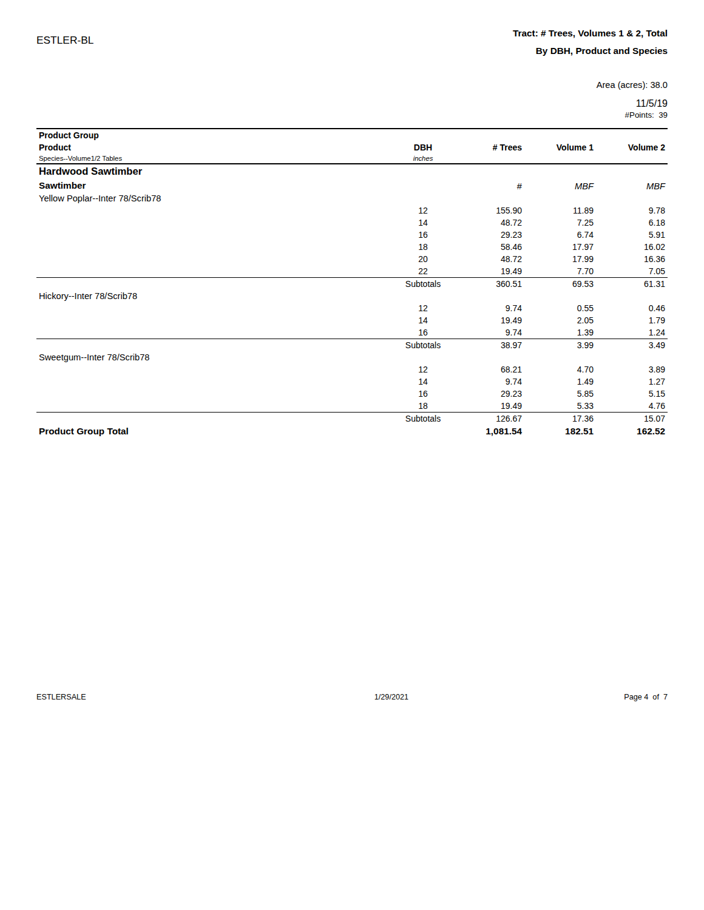Tract: # Trees, Volumes 1 & 2, Total
By DBH, Product and Species
ESTLER-BL
Area (acres): 38.0
11/5/19
#Points: 39
| Product Group | | | | |
| Product | DBH | # Trees | Volume 1 | Volume 2 |
| Species--Volume1/2 Tables | inches | | | |
| Hardwood Sawtimber |
| Sawtimber | | # | MBF | MBF |
| Yellow Poplar--Inter 78/Scrib78 |
| | 12 | 155.90 | 11.89 | 9.78 |
| | 14 | 48.72 | 7.25 | 6.18 |
| | 16 | 29.23 | 6.74 | 5.91 |
| | 18 | 58.46 | 17.97 | 16.02 |
| | 20 | 48.72 | 17.99 | 16.36 |
| | 22 | 19.49 | 7.70 | 7.05 |
| | Subtotals | 360.51 | 69.53 | 61.31 |
| Hickory--Inter 78/Scrib78 |
| | 12 | 9.74 | 0.55 | 0.46 |
| | 14 | 19.49 | 2.05 | 1.79 |
| | 16 | 9.74 | 1.39 | 1.24 |
| | Subtotals | 38.97 | 3.99 | 3.49 |
| Sweetgum--Inter 78/Scrib78 |
| | 12 | 68.21 | 4.70 | 3.89 |
| | 14 | 9.74 | 1.49 | 1.27 |
| | 16 | 29.23 | 5.85 | 5.15 |
| | 18 | 19.49 | 5.33 | 4.76 |
| | Subtotals | 126.67 | 17.36 | 15.07 |
| Product Group Total | | 1,081.54 | 182.51 | 162.52 |
ESTLERSALE
1/29/2021
Page 4 of 7